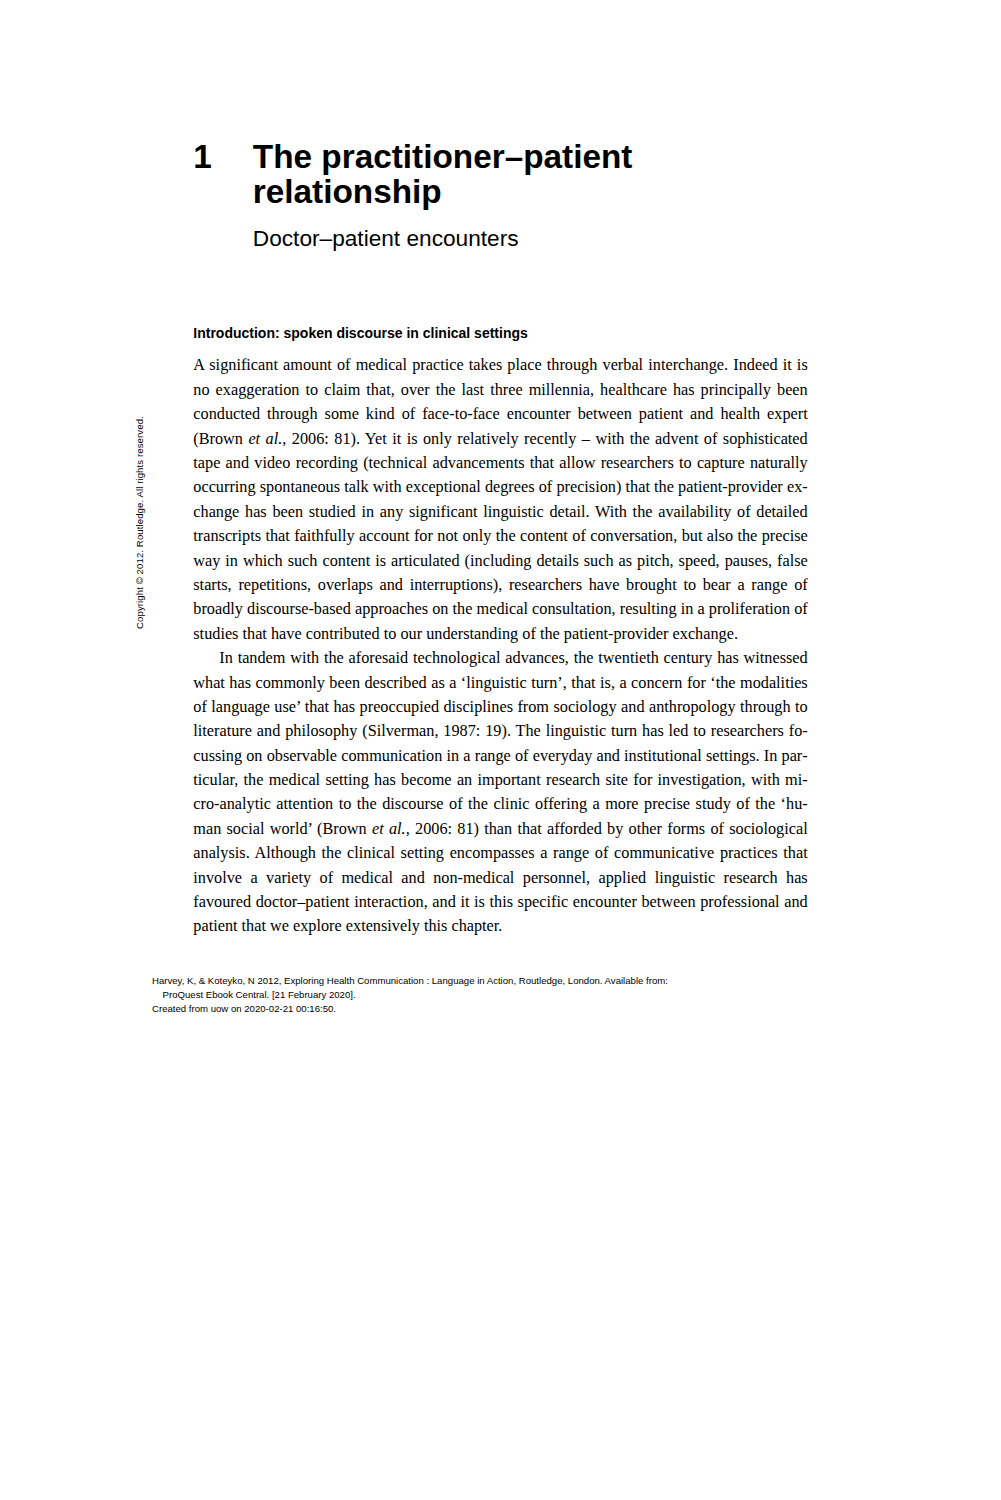Copyright © 2012. Routledge. All rights reserved.
1
The practitioner–patient
relationship
Doctor–patient encounters
Introduction: spoken discourse in clinical settings
A significant amount of medical practice takes place through verbal interchange. Indeed it is no exaggeration to claim that, over the last three millennia, healthcare has principally been conducted through some kind of face-to-face encounter between patient and health expert (Brown et al., 2006: 81). Yet it is only relatively recently – with the advent of sophisticated tape and video recording (technical advancements that allow researchers to capture naturally occurring spontaneous talk with exceptional degrees of precision) that the patient-provider exchange has been studied in any significant linguistic detail. With the availability of detailed transcripts that faithfully account for not only the content of conversation, but also the precise way in which such content is articulated (including details such as pitch, speed, pauses, false starts, repetitions, overlaps and interruptions), researchers have brought to bear a range of broadly discourse-based approaches on the medical consultation, resulting in a proliferation of studies that have contributed to our understanding of the patient-provider exchange.
In tandem with the aforesaid technological advances, the twentieth century has witnessed what has commonly been described as a ‘linguistic turn’, that is, a concern for ‘the modalities of language use’ that has preoccupied disciplines from sociology and anthropology through to literature and philosophy (Silverman, 1987: 19). The linguistic turn has led to researchers focussing on observable communication in a range of everyday and institutional settings. In particular, the medical setting has become an important research site for investigation, with micro-analytic attention to the discourse of the clinic offering a more precise study of the ‘human social world’ (Brown et al., 2006: 81) than that afforded by other forms of sociological analysis. Although the clinical setting encompasses a range of communicative practices that involve a variety of medical and non-medical personnel, applied linguistic research has favoured doctor–patient interaction, and it is this specific encounter between professional and patient that we explore extensively this chapter.
Harvey, K, & Koteyko, N 2012, Exploring Health Communication : Language in Action, Routledge, London. Available from: ProQuest Ebook Central. [21 February 2020]. Created from uow on 2020-02-21 00:16:50.